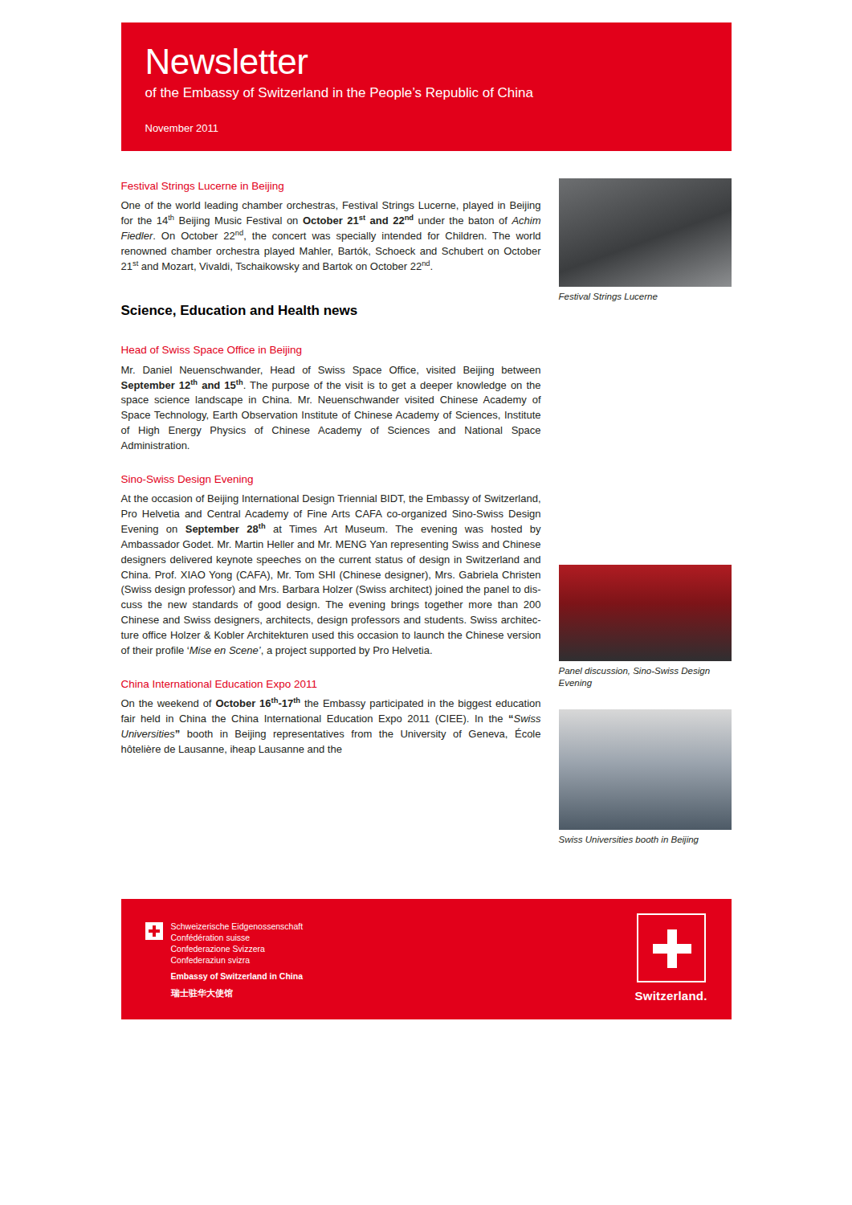Newsletter
of the Embassy of Switzerland in the People’s Republic of China
November 2011
Festival Strings Lucerne in Beijing
One of the world leading chamber orchestras, Festival Strings Lucerne, played in Beijing for the 14th Beijing Music Festival on October 21st and 22nd under the baton of Achim Fiedler. On October 22nd, the concert was specially intended for Children. The world renowned chamber orchestra played Mahler, Bartók, Schoeck and Schubert on October 21st and Mozart, Vivaldi, Tschaikowsky and Bartok on October 22nd.
Science, Education and Health news
Head of Swiss Space Office in Beijing
Mr. Daniel Neuenschwander, Head of Swiss Space Office, visited Beijing between September 12th and 15th. The purpose of the visit is to get a deeper knowledge on the space science landscape in China. Mr. Neuenschwander visited Chinese Academy of Space Technology, Earth Observation Institute of Chinese Academy of Sciences, Institute of High Energy Physics of Chinese Academy of Sciences and National Space Administration.
Sino-Swiss Design Evening
At the occasion of Beijing International Design Triennial BIDT, the Embassy of Switzerland, Pro Helvetia and Central Academy of Fine Arts CAFA co-organized Sino-Swiss Design Evening on September 28th at Times Art Museum. The evening was hosted by Ambassador Godet. Mr. Martin Heller and Mr. MENG Yan representing Swiss and Chinese designers delivered keynote speeches on the current status of design in Switzerland and China. Prof. XIAO Yong (CAFA), Mr. Tom SHI (Chinese designer), Mrs. Gabriela Christen (Swiss design professor) and Mrs. Barbara Holzer (Swiss architect) joined the panel to discuss the new standards of good design. The evening brings together more than 200 Chinese and Swiss designers, architects, design professors and students. Swiss architecture office Holzer & Kobler Architekturen used this occasion to launch the Chinese version of their profile ‘Mise en Scene’, a project supported by Pro Helvetia.
China International Education Expo 2011
On the weekend of October 16th-17th the Embassy participated in the biggest education fair held in China the China International Education Expo 2011 (CIEE). In the “Swiss Universities” booth in Beijing representatives from the University of Geneva, École hôtelière de Lausanne, iheap Lausanne and the
Festival Strings Lucerne
Panel discussion, Sino-Swiss Design Evening
Swiss Universities booth in Beijing
Schweizerische Eidgenossenschaft Confédération suisse Confederazione Svizzera Confederaziun svizra Embassy of Switzerland in China 瑞士驻华大使馆
Switzerland.